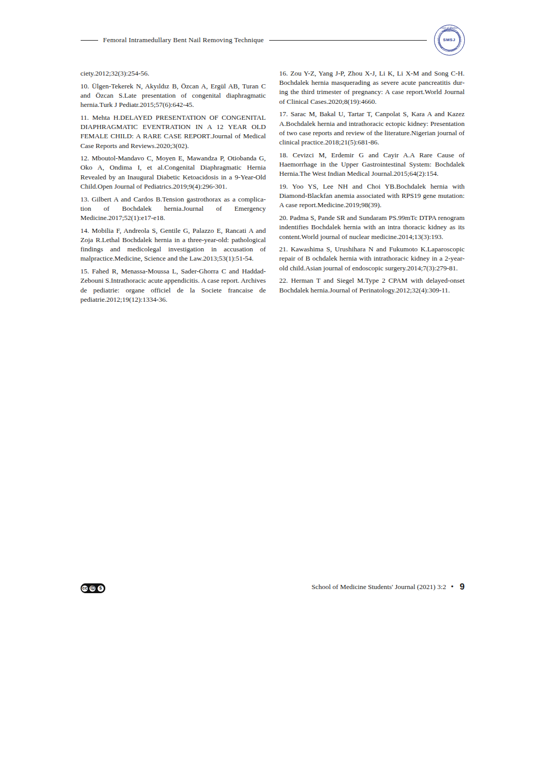Femoral Intramedullary Bent Nail Removing Technique
School of Medicine Students
SMSJ
ciety.2012;32(3):254-56.
10. Ülgen-Tekerek N, Akyıldız B, Özcan A, Ergül AB, Turan C and Özcan S.Late presentation of congenital diaphragmatic hernia.Turk J Pediatr.2015;57(6):642-45.
11. Mehta H.DELAYED PRESENTATION OF CONGENITAL DIAPHRAGMATIC EVENTRATION IN A 12 YEAR OLD FEMALE CHILD: A RARE CASE REPORT.Journal of Medical Case Reports and Reviews.2020;3(02).
12. Mboutol-Mandavo C, Moyen E, Mawandza P, Otiobanda G, Oko A, Ondima I, et al.Congenital Diaphragmatic Hernia Revealed by an Inaugural Diabetic Ketoacidosis in a 9-Year-Old Child.Open Journal of Pediatrics.2019;9(4):296-301.
13. Gilbert A and Cardos B.Tension gastrothorax as a complication of Bochdalek hernia.Journal of Emergency Medicine.2017;52(1):e17-e18.
14. Mobilia F, Andreola S, Gentile G, Palazzo E, Rancati A and Zoja R.Lethal Bochdalek hernia in a three-year-old: pathological findings and medicolegal investigation in accusation of malpractice.Medicine, Science and the Law.2013;53(1):51-54.
15. Fahed R, Menassa-Moussa L, Sader-Ghorra C and Haddad-Zebouni S.Intrathoracic acute appendicitis. A case report. Archives de pediatrie: organe officiel de la Societe francaise de pediatrie.2012;19(12):1334-36.
16. Zou Y-Z, Yang J-P, Zhou X-J, Li K, Li X-M and Song C-H. Bochdalek hernia masquerading as severe acute pancreatitis during the third trimester of pregnancy: A case report.World Journal of Clinical Cases.2020;8(19):4660.
17. Sarac M, Bakal U, Tartar T, Canpolat S, Kara A and Kazez A.Bochdalek hernia and intrathoracic ectopic kidney: Presentation of two case reports and review of the literature.Nigerian journal of clinical practice.2018;21(5):681-86.
18. Cevizci M, Erdemir G and Cayir A.A Rare Cause of Haemorrhage in the Upper Gastrointestinal System: Bochdalek Hernia.The West Indian Medical Journal.2015;64(2):154.
19. Yoo YS, Lee NH and Choi YB.Bochdalek hernia with Diamond-Blackfan anemia associated with RPS19 gene mutation: A case report.Medicine.2019;98(39).
20. Padma S, Pande SR and Sundaram PS.99mTc DTPA renogram indentifies Bochdalek hernia with an intra thoracic kidney as its content.World journal of nuclear medicine.2014;13(3):193.
21. Kawashima S, Urushihara N and Fukumoto K.Laparoscopic repair of B ochdalek hernia with intrathoracic kidney in a 2-year-old child.Asian journal of endoscopic surgery.2014;7(3):279-81.
22. Herman T and Siegel M.Type 2 CPAM with delayed-onset Bochdalek hernia.Journal of Perinatology.2012;32(4):309-11.
ccⒸ$
School of Medicine Students' Journal (2021) 3:2 •9